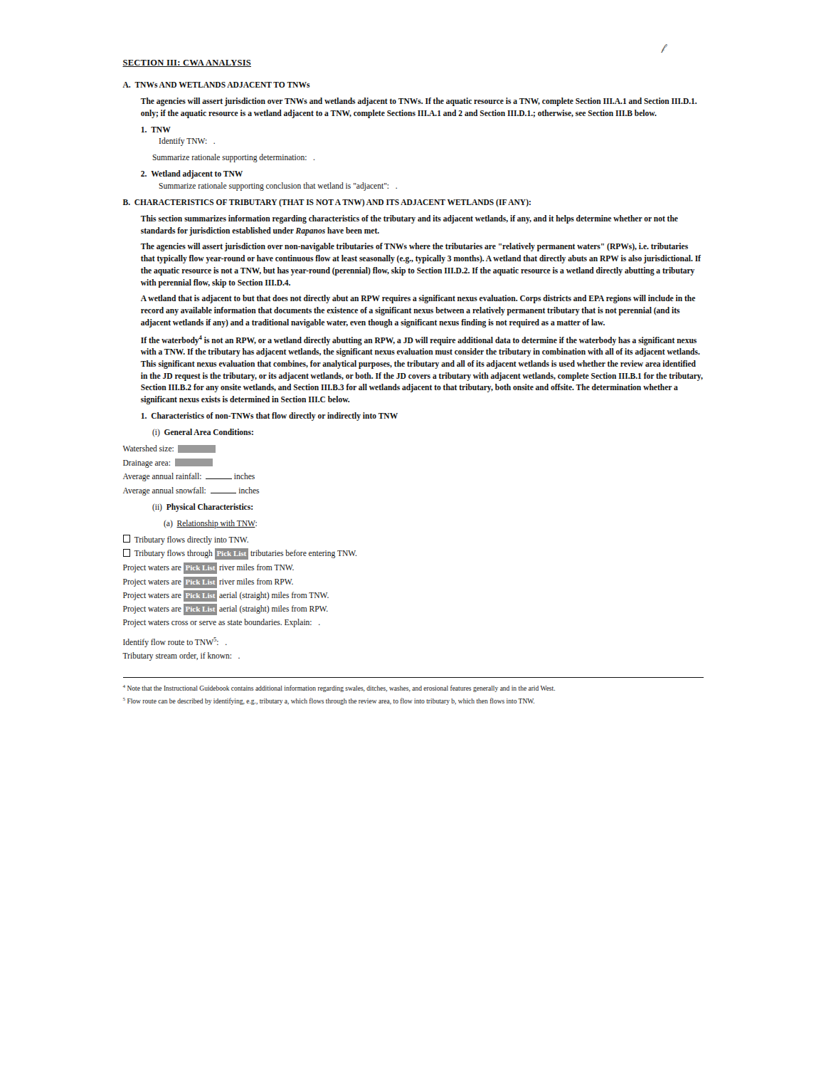𝒻
SECTION III: CWA ANALYSIS
A. TNWs AND WETLANDS ADJACENT TO TNWs
The agencies will assert jurisdiction over TNWs and wetlands adjacent to TNWs. If the aquatic resource is a TNW, complete Section III.A.1 and Section III.D.1. only; if the aquatic resource is a wetland adjacent to a TNW, complete Sections III.A.1 and 2 and Section III.D.1.; otherwise, see Section III.B below.
1. TNW
Identify TNW: .
Summarize rationale supporting determination: .
2. Wetland adjacent to TNW
Summarize rationale supporting conclusion that wetland is "adjacent": .
B. CHARACTERISTICS OF TRIBUTARY (THAT IS NOT A TNW) AND ITS ADJACENT WETLANDS (IF ANY):
This section summarizes information regarding characteristics of the tributary and its adjacent wetlands, if any, and it helps determine whether or not the standards for jurisdiction established under Rapanos have been met.
The agencies will assert jurisdiction over non-navigable tributaries of TNWs where the tributaries are "relatively permanent waters" (RPWs), i.e. tributaries that typically flow year-round or have continuous flow at least seasonally (e.g., typically 3 months). A wetland that directly abuts an RPW is also jurisdictional. If the aquatic resource is not a TNW, but has year-round (perennial) flow, skip to Section III.D.2. If the aquatic resource is a wetland directly abutting a tributary with perennial flow, skip to Section III.D.4.
A wetland that is adjacent to but that does not directly abut an RPW requires a significant nexus evaluation. Corps districts and EPA regions will include in the record any available information that documents the existence of a significant nexus between a relatively permanent tributary that is not perennial (and its adjacent wetlands if any) and a traditional navigable water, even though a significant nexus finding is not required as a matter of law.
If the waterbody4 is not an RPW, or a wetland directly abutting an RPW, a JD will require additional data to determine if the waterbody has a significant nexus with a TNW. If the tributary has adjacent wetlands, the significant nexus evaluation must consider the tributary in combination with all of its adjacent wetlands. This significant nexus evaluation that combines, for analytical purposes, the tributary and all of its adjacent wetlands is used whether the review area identified in the JD request is the tributary, or its adjacent wetlands, or both. If the JD covers a tributary with adjacent wetlands, complete Section III.B.1 for the tributary, Section III.B.2 for any onsite wetlands, and Section III.B.3 for all wetlands adjacent to that tributary, both onsite and offsite. The determination whether a significant nexus exists is determined in Section III.C below.
1. Characteristics of non-TNWs that flow directly or indirectly into TNW
(i) General Area Conditions:
Watershed size:
Drainage area:
Average annual rainfall: inches
Average annual snowfall: inches
(ii) Physical Characteristics:
(a) Relationship with TNW:
Tributary flows directly into TNW.
Tributary flows through Pick List tributaries before entering TNW.
Project waters are Pick List river miles from TNW.
Project waters are Pick List river miles from RPW.
Project waters are Pick List aerial (straight) miles from TNW.
Project waters are Pick List aerial (straight) miles from RPW.
Project waters cross or serve as state boundaries. Explain: .
Identify flow route to TNW5: .
Tributary stream order, if known: .
4 Note that the Instructional Guidebook contains additional information regarding swales, ditches, washes, and erosional features generally and in the arid West.
5 Flow route can be described by identifying, e.g., tributary a, which flows through the review area, to flow into tributary b, which then flows into TNW.